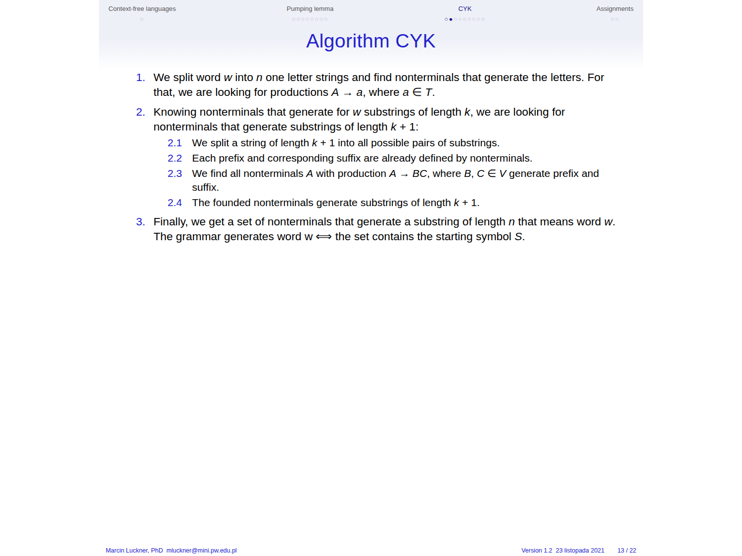Context-free languages ○
Pumping lemma ○○○○○○○○
CYK ○●○○○○○○○
Assignments ○○
Algorithm CYK
We split word w into n one letter strings and find nonterminals that generate the letters. For that, we are looking for productions A → a, where a ∈ T.
Knowing nonterminals that generate for w substrings of length k, we are looking for nonterminals that generate substrings of length k + 1:
We split a string of length k + 1 into all possible pairs of substrings.
Each prefix and corresponding suffix are already defined by nonterminals.
We find all nonterminals A with production A → BC, where B, C ∈ V generate prefix and suffix.
The founded nonterminals generate substrings of length k + 1.
Finally, we get a set of nonterminals that generate a substring of length n that means word w. The grammar generates word w ⟺ the set contains the starting symbol S.
Marcin Luckner, PhD mluckner@mini.pw.edu.pl
Version 1.2 23 listopada 2021 13 / 22